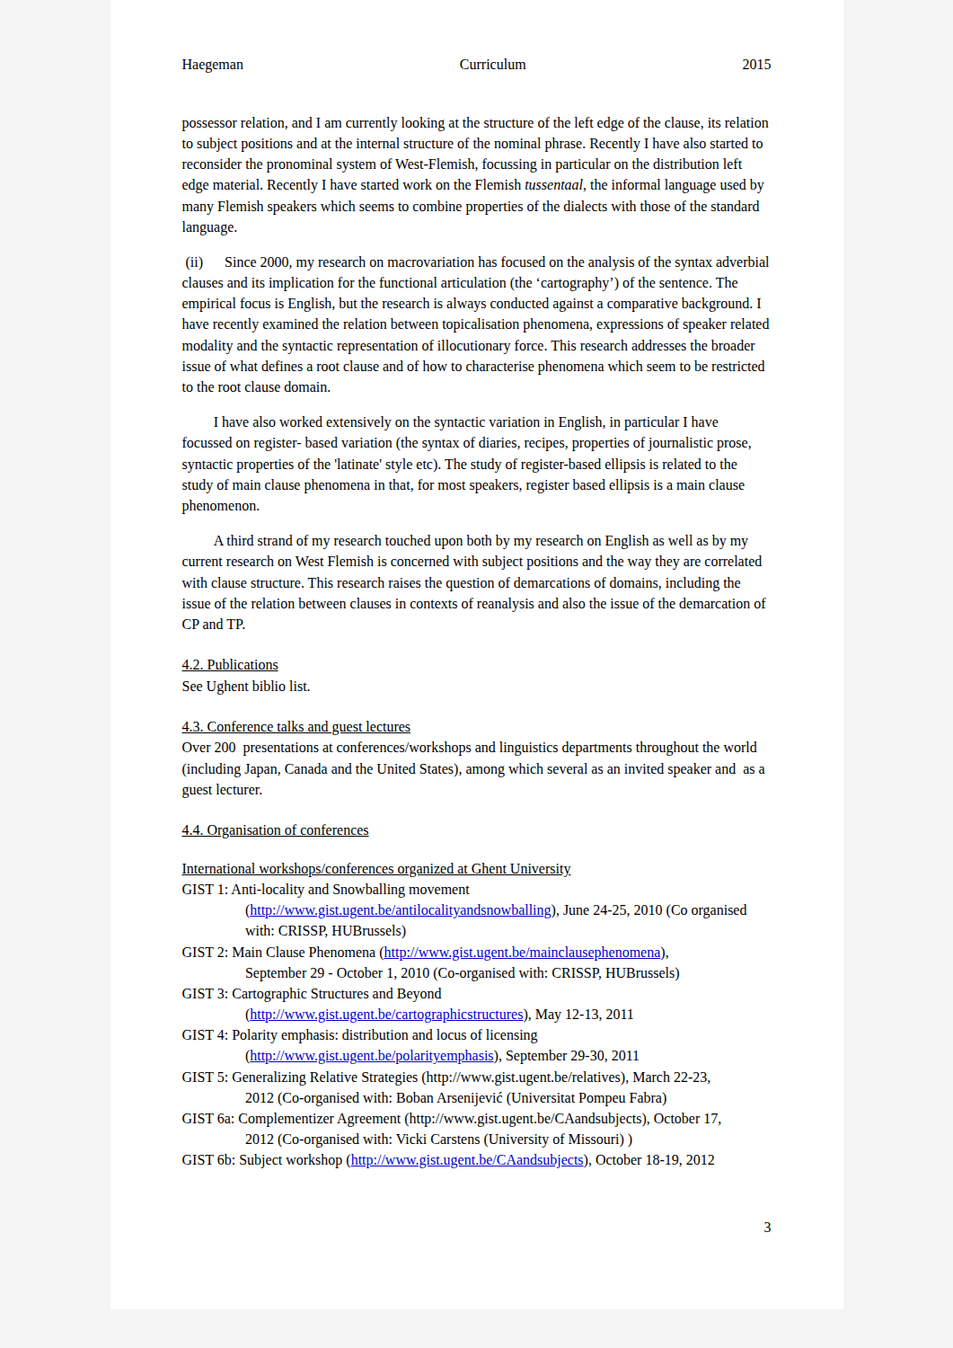Haegeman Curriculum 2015
possessor relation, and I am currently looking at the structure of the left edge of the clause, its relation to subject positions and at the internal structure of the nominal phrase. Recently I have also started to reconsider the pronominal system of West-Flemish, focussing in particular on the distribution left edge material. Recently I have started work on the Flemish tussentaal, the informal language used by many Flemish speakers which seems to combine properties of the dialects with those of the standard language.
(ii) Since 2000, my research on macrovariation has focused on the analysis of the syntax adverbial clauses and its implication for the functional articulation (the ‘cartography’) of the sentence. The empirical focus is English, but the research is always conducted against a comparative background. I have recently examined the relation between topicalisation phenomena, expressions of speaker related modality and the syntactic representation of illocutionary force. This research addresses the broader issue of what defines a root clause and of how to characterise phenomena which seem to be restricted to the root clause domain.
I have also worked extensively on the syntactic variation in English, in particular I have focussed on register- based variation (the syntax of diaries, recipes, properties of journalistic prose, syntactic properties of the 'latinate' style etc). The study of register-based ellipsis is related to the study of main clause phenomena in that, for most speakers, register based ellipsis is a main clause phenomenon.
A third strand of my research touched upon both by my research on English as well as by my current research on West Flemish is concerned with subject positions and the way they are correlated with clause structure. This research raises the question of demarcations of domains, including the issue of the relation between clauses in contexts of reanalysis and also the issue of the demarcation of CP and TP.
4.2. Publications
See Ughent biblio list.
4.3. Conference talks and guest lectures
Over 200 presentations at conferences/workshops and linguistics departments throughout the world (including Japan, Canada and the United States), among which several as an invited speaker and as a guest lecturer.
4.4. Organisation of conferences
International workshops/conferences organized at Ghent University
GIST 1: Anti-locality and Snowballing movement (http://www.gist.ugent.be/antilocalityandsnowballing), June 24-25, 2010 (Co organised with: CRISSP, HUBrussels)
GIST 2: Main Clause Phenomena (http://www.gist.ugent.be/mainclausephenomena), September 29 - October 1, 2010 (Co-organised with: CRISSP, HUBrussels)
GIST 3: Cartographic Structures and Beyond (http://www.gist.ugent.be/cartographicstructures), May 12-13, 2011
GIST 4: Polarity emphasis: distribution and locus of licensing (http://www.gist.ugent.be/polarityemphasis), September 29-30, 2011
GIST 5: Generalizing Relative Strategies (http://www.gist.ugent.be/relatives), March 22-23, 2012 (Co-organised with: Boban Arsenijević (Universitat Pompeu Fabra)
GIST 6a: Complementizer Agreement (http://www.gist.ugent.be/CAandsubjects), October 17, 2012 (Co-organised with: Vicki Carstens (University of Missouri) )
GIST 6b: Subject workshop (http://www.gist.ugent.be/CAandsubjects), October 18-19, 2012
3